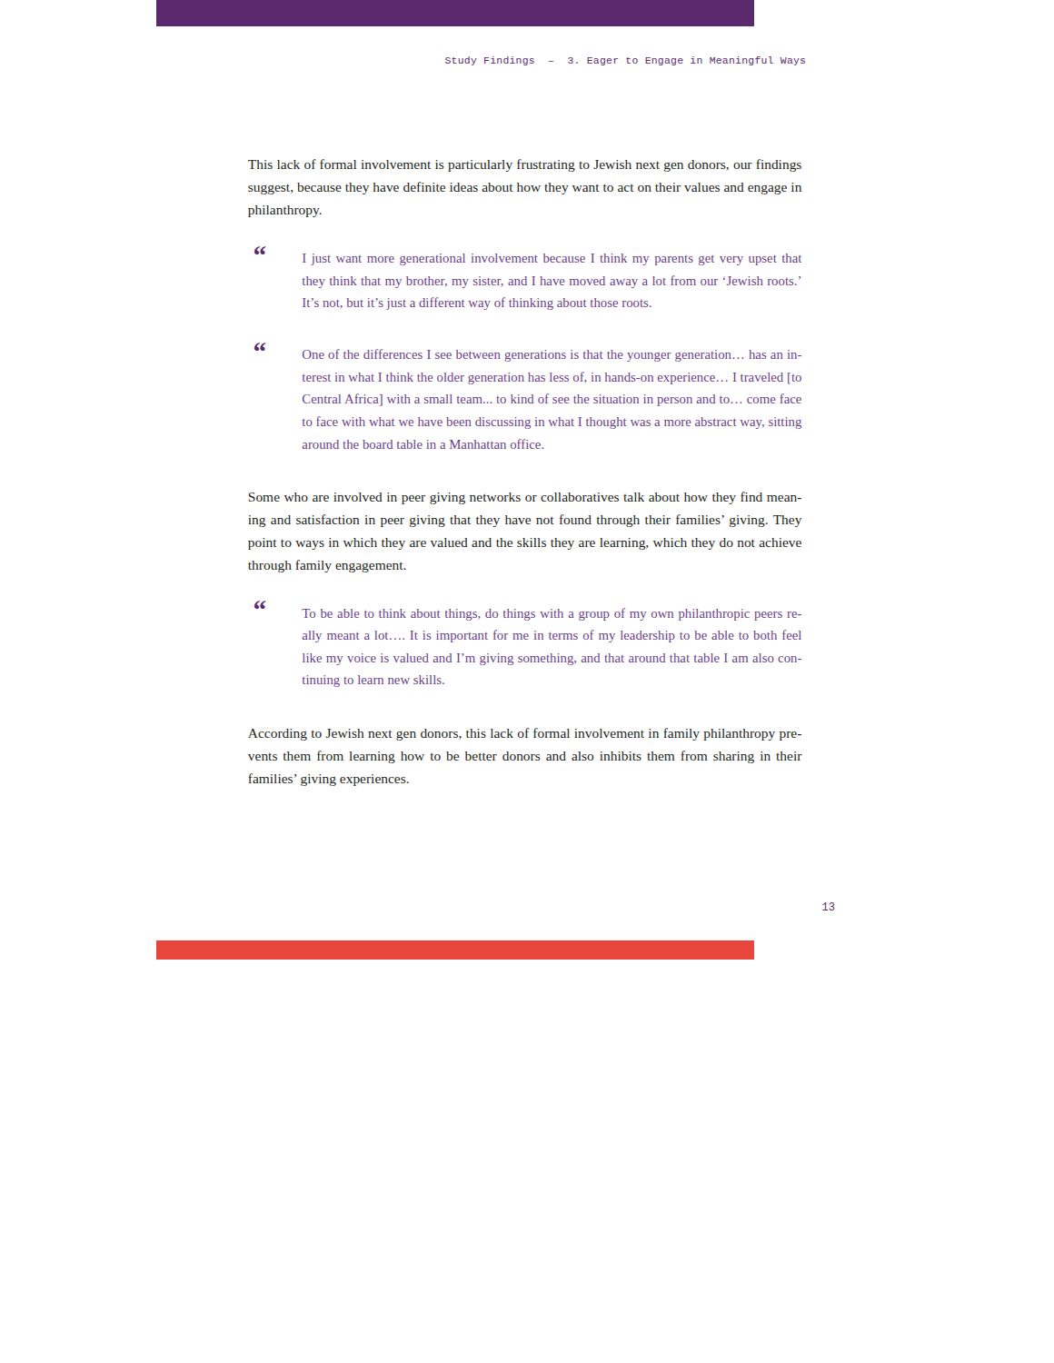Study Findings – 3. Eager to Engage in Meaningful Ways
This lack of formal involvement is particularly frustrating to Jewish next gen donors, our findings suggest, because they have definite ideas about how they want to act on their values and engage in philanthropy.
“
I just want more generational involvement because I think my parents get very upset that they think that my brother, my sister, and I have moved away a lot from our ‘Jewish roots.’ It’s not, but it’s just a different way of thinking about those roots.
“
One of the differences I see between generations is that the younger generation… has an interest in what I think the older generation has less of, in hands-on experience… I traveled [to Central Africa] with a small team... to kind of see the situation in person and to… come face to face with what we have been discussing in what I thought was a more abstract way, sitting around the board table in a Manhattan office.
Some who are involved in peer giving networks or collaboratives talk about how they find meaning and satisfaction in peer giving that they have not found through their families’ giving. They point to ways in which they are valued and the skills they are learning, which they do not achieve through family engagement.
“
To be able to think about things, do things with a group of my own philanthropic peers really meant a lot…. It is important for me in terms of my leadership to be able to both feel like my voice is valued and I’m giving something, and that around that table I am also continuing to learn new skills.
According to Jewish next gen donors, this lack of formal involvement in family philanthropy prevents them from learning how to be better donors and also inhibits them from sharing in their families’ giving experiences.
13